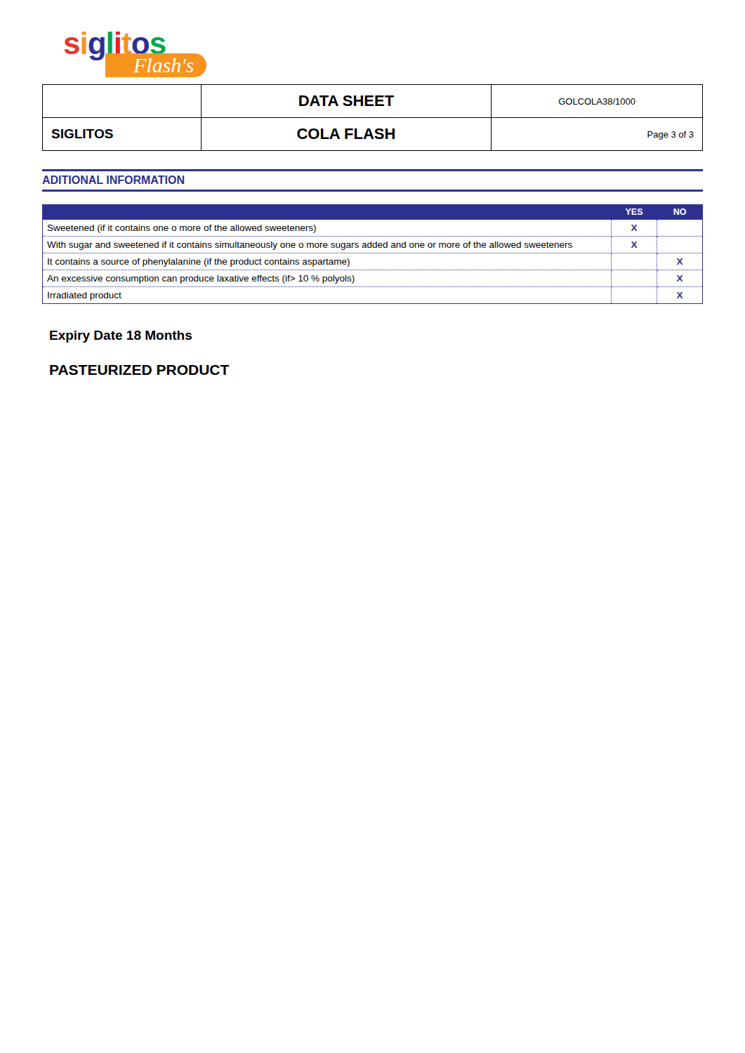siglitos
Flash's
| | DATA SHEET | GOLCOLA38/1000 |
| SIGLITOS | COLA FLASH | Page 3 of 3 |
ADITIONAL INFORMATION
| | YES | NO |
| --- | --- | --- |
| Sweetened (if it contains one o more of the allowed sweeteners) | X | |
| With sugar and sweetened if it contains simultaneously one o more sugars added and one or more of the allowed sweeteners | X | |
| It contains a source of phenylalanine (if the product contains aspartame) | | X |
| An excessive consumption can produce laxative effects (if> 10 % polyols) | | X |
| Irradiated product | | X |
Expiry Date 18 Months
PASTEURIZED PRODUCT